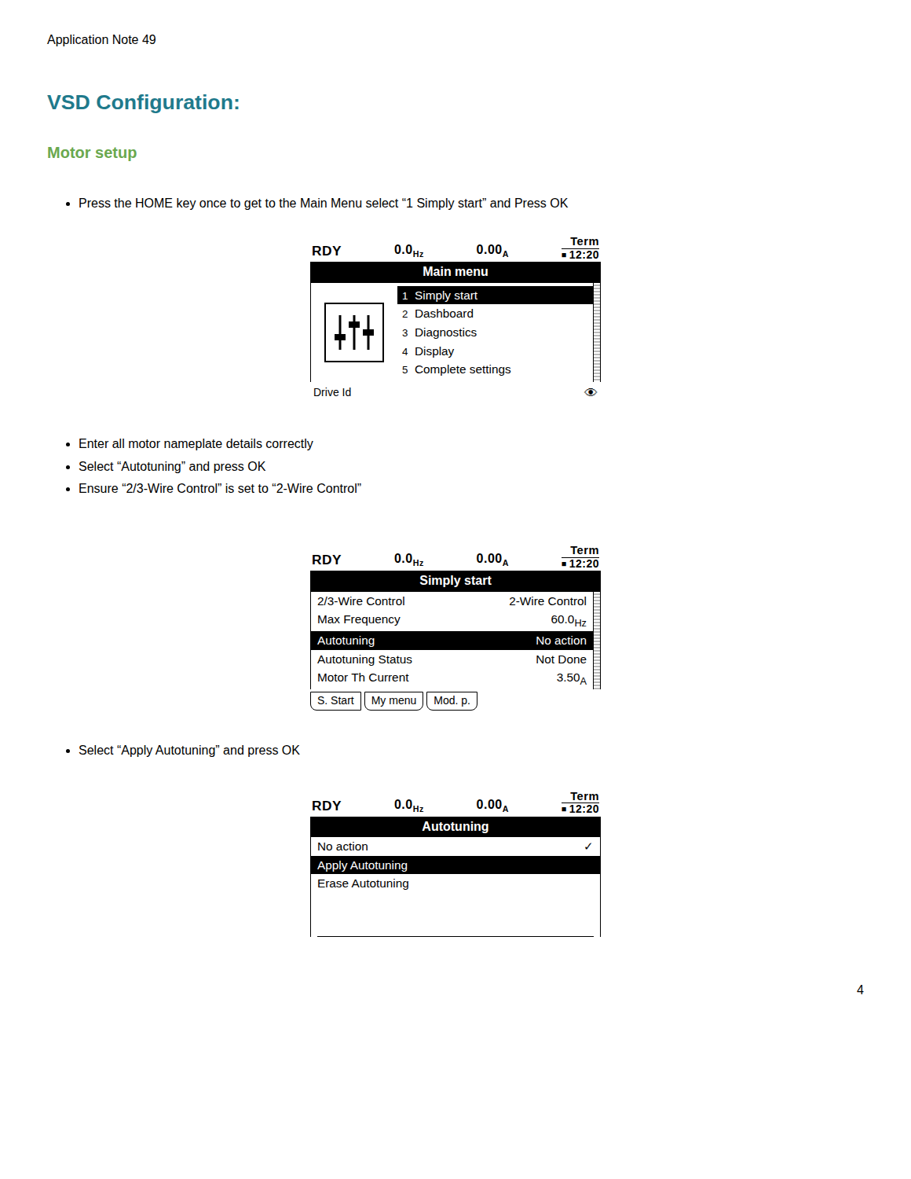Application Note 49
VSD Configuration:
Motor setup
Press the HOME key once to get to the Main Menu select “1 Simply start” and Press OK
RDY 0.0Hz 0.00A Term 12:20
Main menu
1 Simply start
2 Dashboard
3 Diagnostics
4 Display
5 Complete settings
Drive Id 👁
Enter all motor nameplate details correctly
Select “Autotuning” and press OK
Ensure “2/3-Wire Control” is set to “2-Wire Control”
RDY 0.0Hz 0.00A Term 12:20
Simply start
2/3-Wire Control 2-Wire Control
Max Frequency 60.0Hz
Autotuning No action
Autotuning Status Not Done
Motor Th Current 3.50A
S. Start My menu Mod. p.
Select “Apply Autotuning” and press OK
RDY 0.0Hz 0.00A Term 12:20
Autotuning
No action✓
Apply Autotuning
Erase Autotuning
4